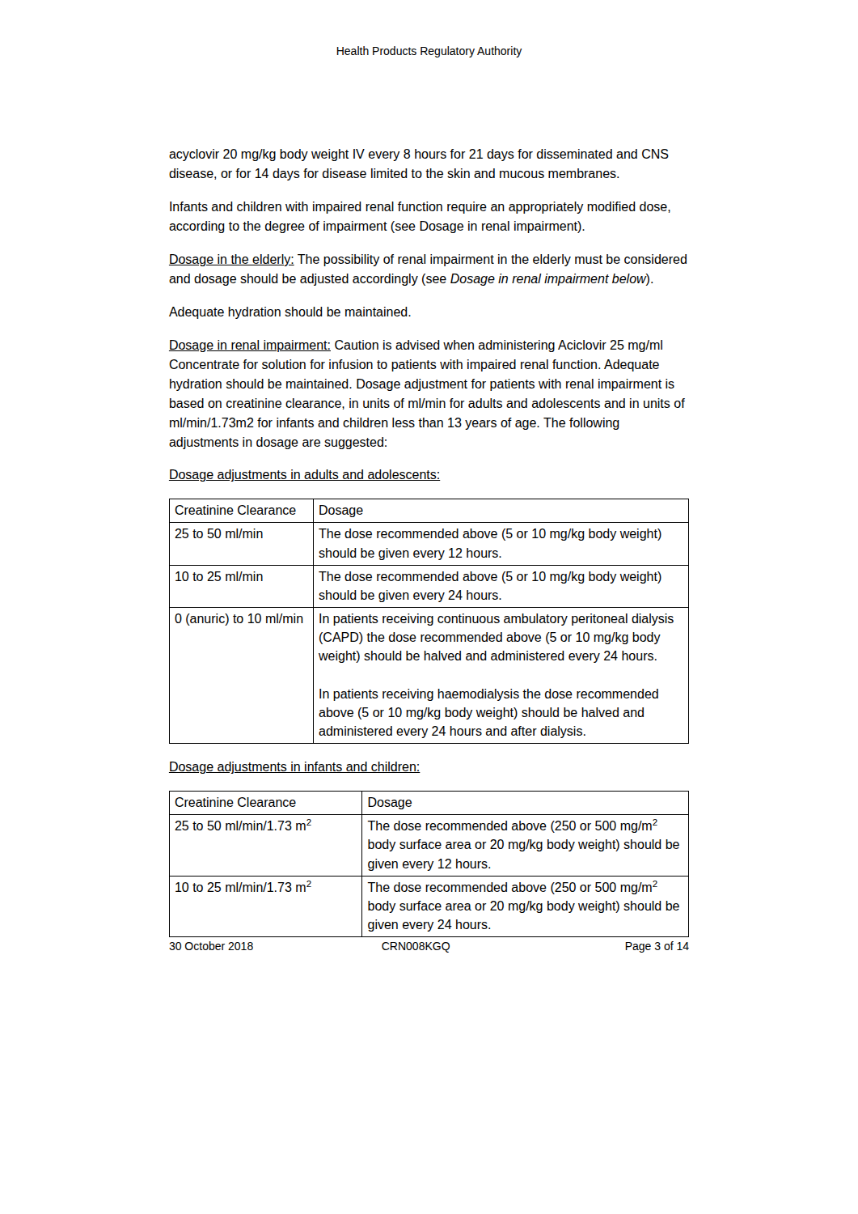Health Products Regulatory Authority
acyclovir 20 mg/kg body weight IV every 8 hours for 21 days for disseminated and CNS disease, or for 14 days for disease limited to the skin and mucous membranes.
Infants and children with impaired renal function require an appropriately modified dose, according to the degree of impairment (see Dosage in renal impairment).
Dosage in the elderly: The possibility of renal impairment in the elderly must be considered and dosage should be adjusted accordingly (see Dosage in renal impairment below).
Adequate hydration should be maintained.
Dosage in renal impairment: Caution is advised when administering Aciclovir 25 mg/ml Concentrate for solution for infusion to patients with impaired renal function. Adequate hydration should be maintained. Dosage adjustment for patients with renal impairment is based on creatinine clearance, in units of ml/min for adults and adolescents and in units of ml/min/1.73m2 for infants and children less than 13 years of age. The following adjustments in dosage are suggested:
Dosage adjustments in adults and adolescents:
| Creatinine Clearance | Dosage |
| 25 to 50 ml/min | The dose recommended above (5 or 10 mg/kg body weight) should be given every 12 hours. |
| 10 to 25 ml/min | The dose recommended above (5 or 10 mg/kg body weight) should be given every 24 hours. |
| 0 (anuric) to 10 ml/min | In patients receiving continuous ambulatory peritoneal dialysis (CAPD) the dose recommended above (5 or 10 mg/kg body weight) should be halved and administered every 24 hours. In patients receiving haemodialysis the dose recommended above (5 or 10 mg/kg body weight) should be halved and administered every 24 hours and after dialysis. |
Dosage adjustments in infants and children:
| Creatinine Clearance | Dosage |
| 25 to 50 ml/min/1.73 m 2 | The dose recommended above (250 or 500 mg/m 2 body surface area or 20 mg/kg body weight) should be given every 12 hours. |
| 10 to 25 ml/min/1.73 m 2 | The dose recommended above (250 or 500 mg/m 2 body surface area or 20 mg/kg body weight) should be given every 24 hours. |
30 October 2018 CRN008KGQ Page 3 of 14